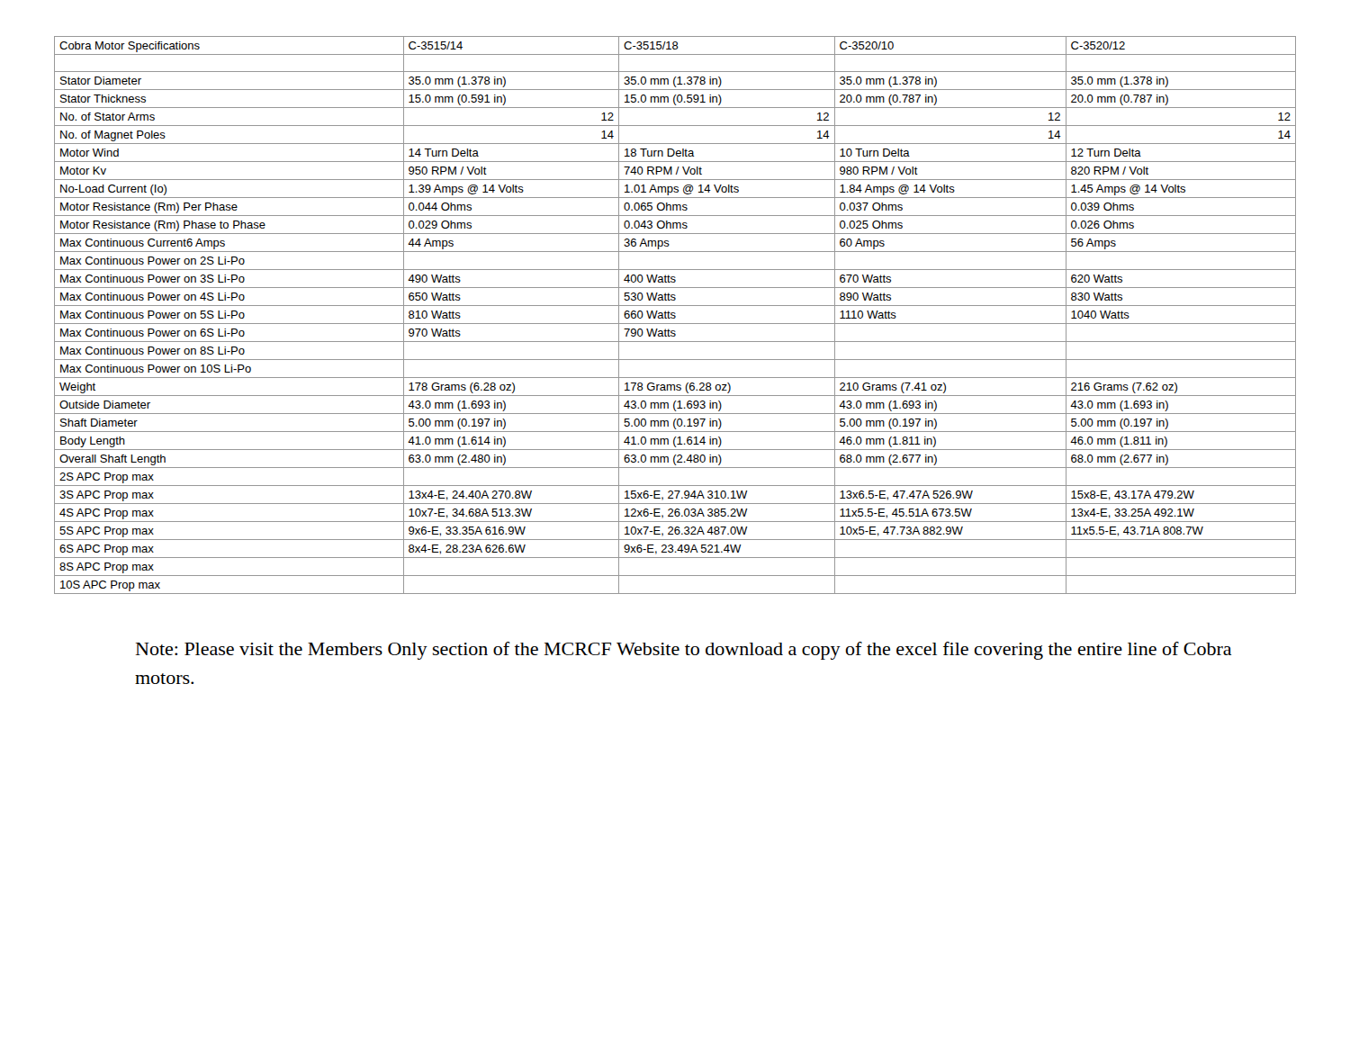| Cobra Motor Specifications | C-3515/14 | C-3515/18 | C-3520/10 | C-3520/12 |
| Stator Diameter | 35.0 mm (1.378 in) | 35.0 mm (1.378 in) | 35.0 mm (1.378 in) | 35.0 mm (1.378 in) |
| Stator Thickness | 15.0 mm (0.591 in) | 15.0 mm (0.591 in) | 20.0 mm (0.787 in) | 20.0 mm (0.787 in) |
| No. of Stator Arms | 12 | 12 | 12 | 12 |
| No. of Magnet Poles | 14 | 14 | 14 | 14 |
| Motor Wind | 14 Turn Delta | 18 Turn Delta | 10 Turn Delta | 12 Turn Delta |
| Motor Kv | 950 RPM / Volt | 740 RPM / Volt | 980 RPM / Volt | 820 RPM / Volt |
| No-Load Current (Io) | 1.39 Amps @ 14 Volts | 1.01 Amps @ 14 Volts | 1.84 Amps @ 14 Volts | 1.45 Amps @ 14 Volts |
| Motor Resistance (Rm) Per Phase | 0.044 Ohms | 0.065 Ohms | 0.037 Ohms | 0.039 Ohms |
| Motor Resistance (Rm) Phase to Phase | 0.029 Ohms | 0.043 Ohms | 0.025 Ohms | 0.026 Ohms |
| Max Continuous Current6 Amps | 44 Amps | 36 Amps | 60 Amps | 56 Amps |
| Max Continuous Power on 2S Li-Po | | | | |
| Max Continuous Power on 3S Li-Po | 490 Watts | 400 Watts | 670 Watts | 620 Watts |
| Max Continuous Power on 4S Li-Po | 650 Watts | 530 Watts | 890 Watts | 830 Watts |
| Max Continuous Power on 5S Li-Po | 810 Watts | 660 Watts | 1110 Watts | 1040 Watts |
| Max Continuous Power on 6S Li-Po | 970 Watts | 790 Watts | | |
| Max Continuous Power on 8S Li-Po | | | | |
| Max Continuous Power on 10S Li-Po | | | | |
| Weight | 178 Grams (6.28 oz) | 178 Grams (6.28 oz) | 210 Grams (7.41 oz) | 216 Grams (7.62 oz) |
| Outside Diameter | 43.0 mm (1.693 in) | 43.0 mm (1.693 in) | 43.0 mm (1.693 in) | 43.0 mm (1.693 in) |
| Shaft Diameter | 5.00 mm (0.197 in) | 5.00 mm (0.197 in) | 5.00 mm (0.197 in) | 5.00 mm (0.197 in) |
| Body Length | 41.0 mm (1.614 in) | 41.0 mm (1.614 in) | 46.0 mm (1.811 in) | 46.0 mm (1.811 in) |
| Overall Shaft Length | 63.0 mm (2.480 in) | 63.0 mm (2.480 in) | 68.0 mm (2.677 in) | 68.0 mm (2.677 in) |
| 2S APC Prop max | | | | |
| 3S APC Prop max | 13x4-E, 24.40A 270.8W | 15x6-E, 27.94A 310.1W | 13x6.5-E, 47.47A 526.9W | 15x8-E, 43.17A 479.2W |
| 4S APC Prop max | 10x7-E, 34.68A 513.3W | 12x6-E, 26.03A 385.2W | 11x5.5-E, 45.51A 673.5W | 13x4-E, 33.25A 492.1W |
| 5S APC Prop max | 9x6-E, 33.35A 616.9W | 10x7-E, 26.32A 487.0W | 10x5-E, 47.73A 882.9W | 11x5.5-E, 43.71A 808.7W |
| 6S APC Prop max | 8x4-E, 28.23A 626.6W | 9x6-E, 23.49A 521.4W | | |
| 8S APC Prop max | | | | |
| 10S APC Prop max | | | | |
Note: Please visit the Members Only section of the MCRCF Website to download a copy of the excel file covering the entire line of Cobra motors.